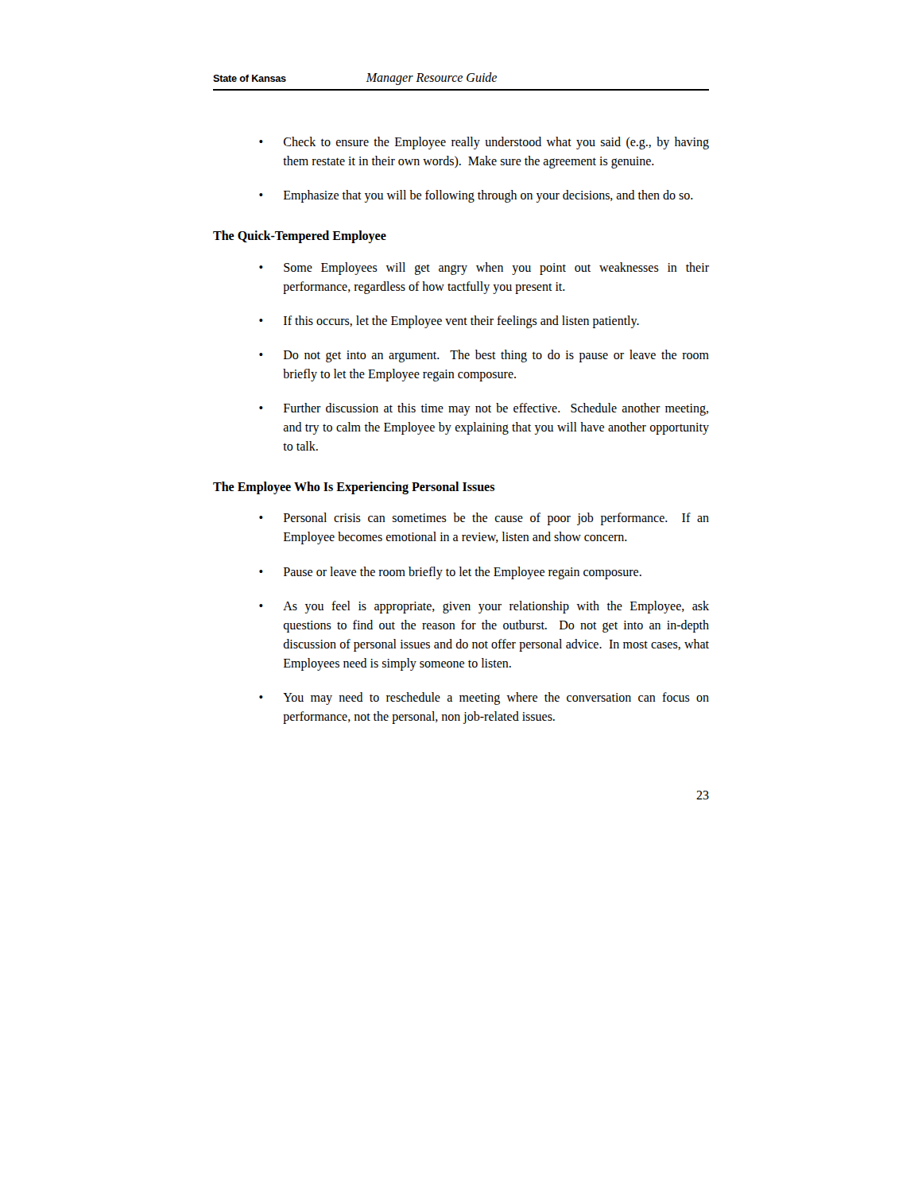State of Kansas Manager Resource Guide
Check to ensure the Employee really understood what you said (e.g., by having them restate it in their own words). Make sure the agreement is genuine.
Emphasize that you will be following through on your decisions, and then do so.
The Quick-Tempered Employee
Some Employees will get angry when you point out weaknesses in their performance, regardless of how tactfully you present it.
If this occurs, let the Employee vent their feelings and listen patiently.
Do not get into an argument. The best thing to do is pause or leave the room briefly to let the Employee regain composure.
Further discussion at this time may not be effective. Schedule another meeting, and try to calm the Employee by explaining that you will have another opportunity to talk.
The Employee Who Is Experiencing Personal Issues
Personal crisis can sometimes be the cause of poor job performance. If an Employee becomes emotional in a review, listen and show concern.
Pause or leave the room briefly to let the Employee regain composure.
As you feel is appropriate, given your relationship with the Employee, ask questions to find out the reason for the outburst. Do not get into an in-depth discussion of personal issues and do not offer personal advice. In most cases, what Employees need is simply someone to listen.
You may need to reschedule a meeting where the conversation can focus on performance, not the personal, non job-related issues.
23